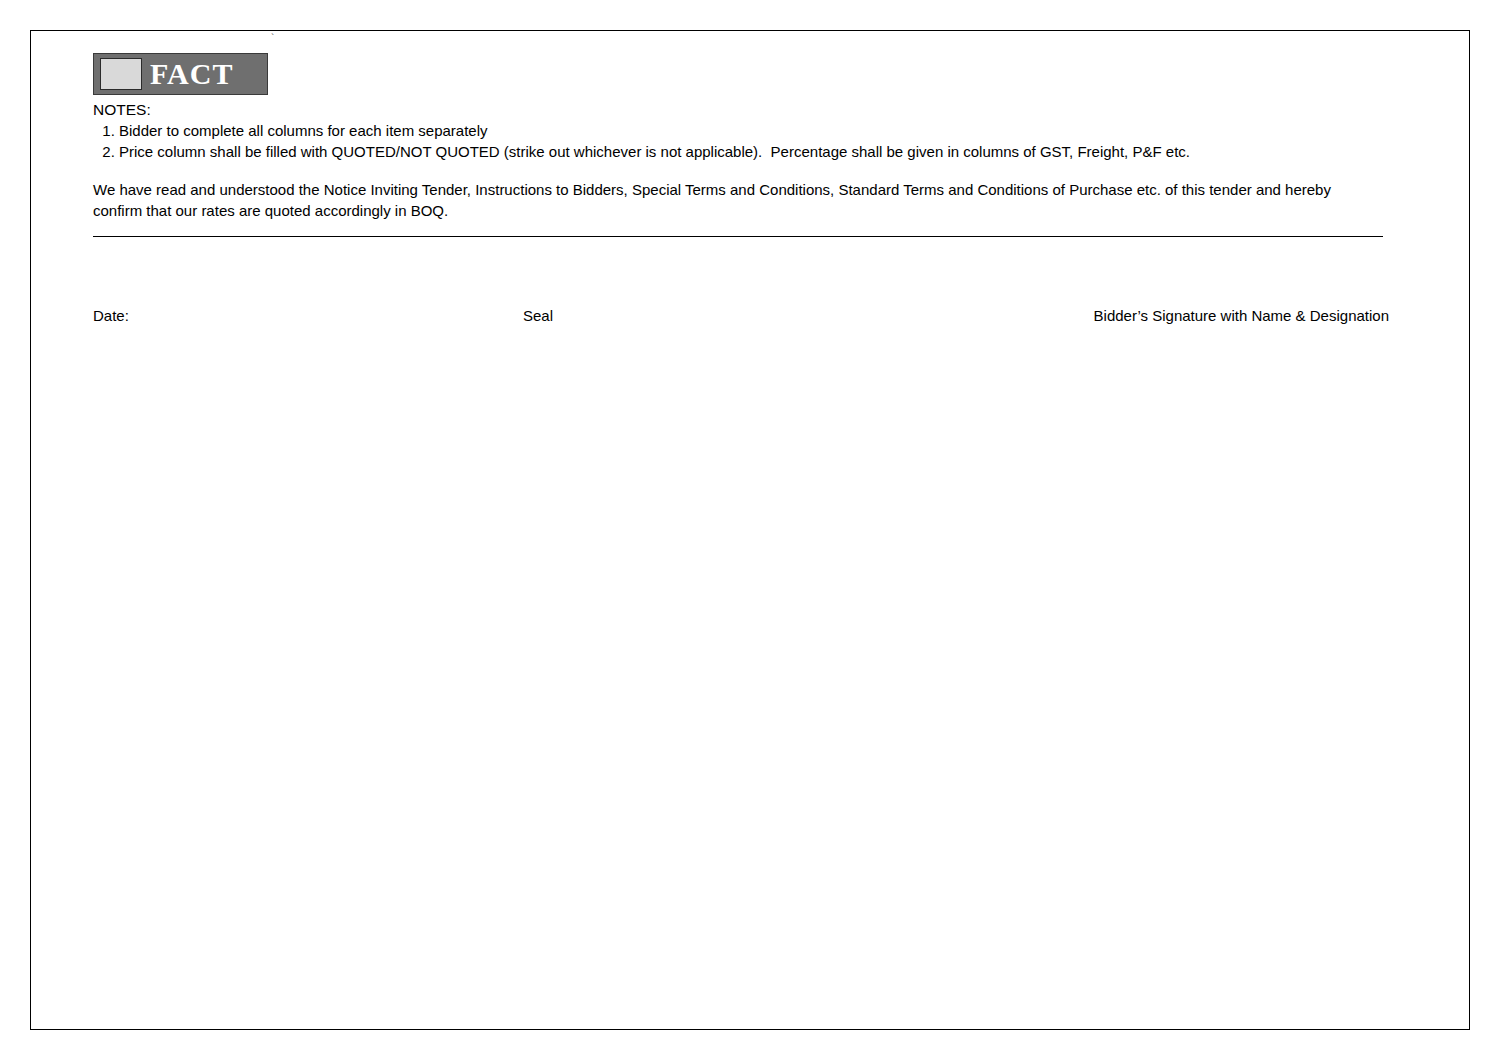`
FACT
NOTES:
Bidder to complete all columns for each item separately
Price column shall be filled with QUOTED/NOT QUOTED (strike out whichever is not applicable). Percentage shall be given in columns of GST, Freight, P&F etc.
We have read and understood the Notice Inviting Tender, Instructions to Bidders, Special Terms and Conditions, Standard Terms and Conditions of Purchase etc. of this tender and hereby confirm that our rates are quoted accordingly in BOQ.
Date:
Seal
Bidder’s Signature with Name & Designation